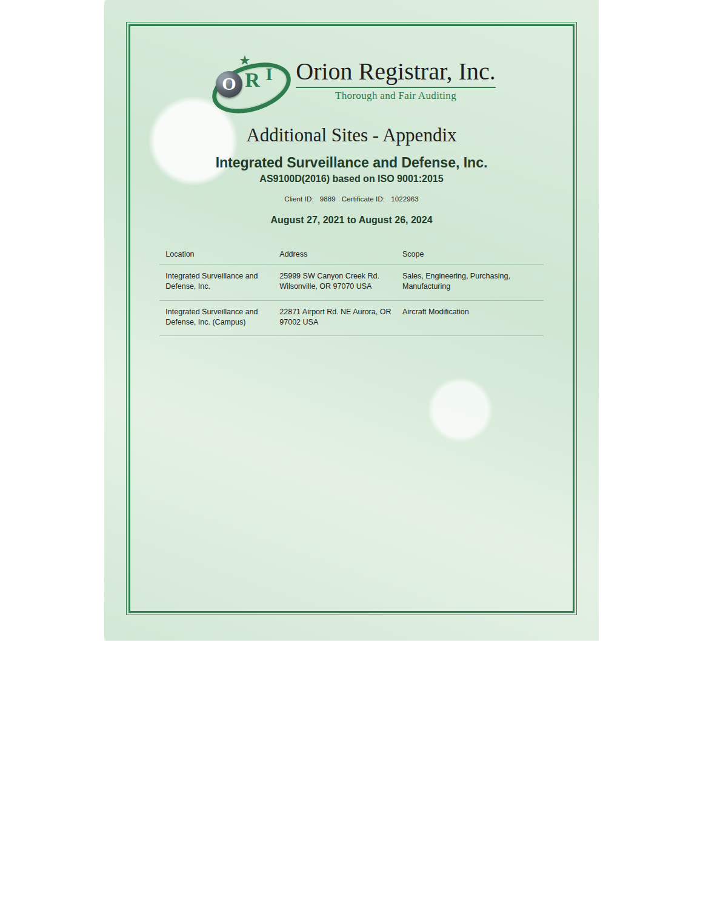★ O R I
Orion Registrar, Inc.
Thorough and Fair Auditing
Additional Sites - Appendix
Integrated Surveillance and Defense, Inc.
AS9100D(2016) based on ISO 9001:2015
Client ID: 9889 Certificate ID: 1022963
August 27, 2021 to August 26, 2024
| Location | Address | Scope |
| --- | --- | --- |
| Integrated Surveillance and Defense, Inc. | 25999 SW Canyon Creek Rd. Wilsonville, OR 97070 USA | Sales, Engineering, Purchasing, Manufacturing |
| Integrated Surveillance and Defense, Inc. (Campus) | 22871 Airport Rd. NE Aurora, OR 97002 USA | Aircraft Modification |